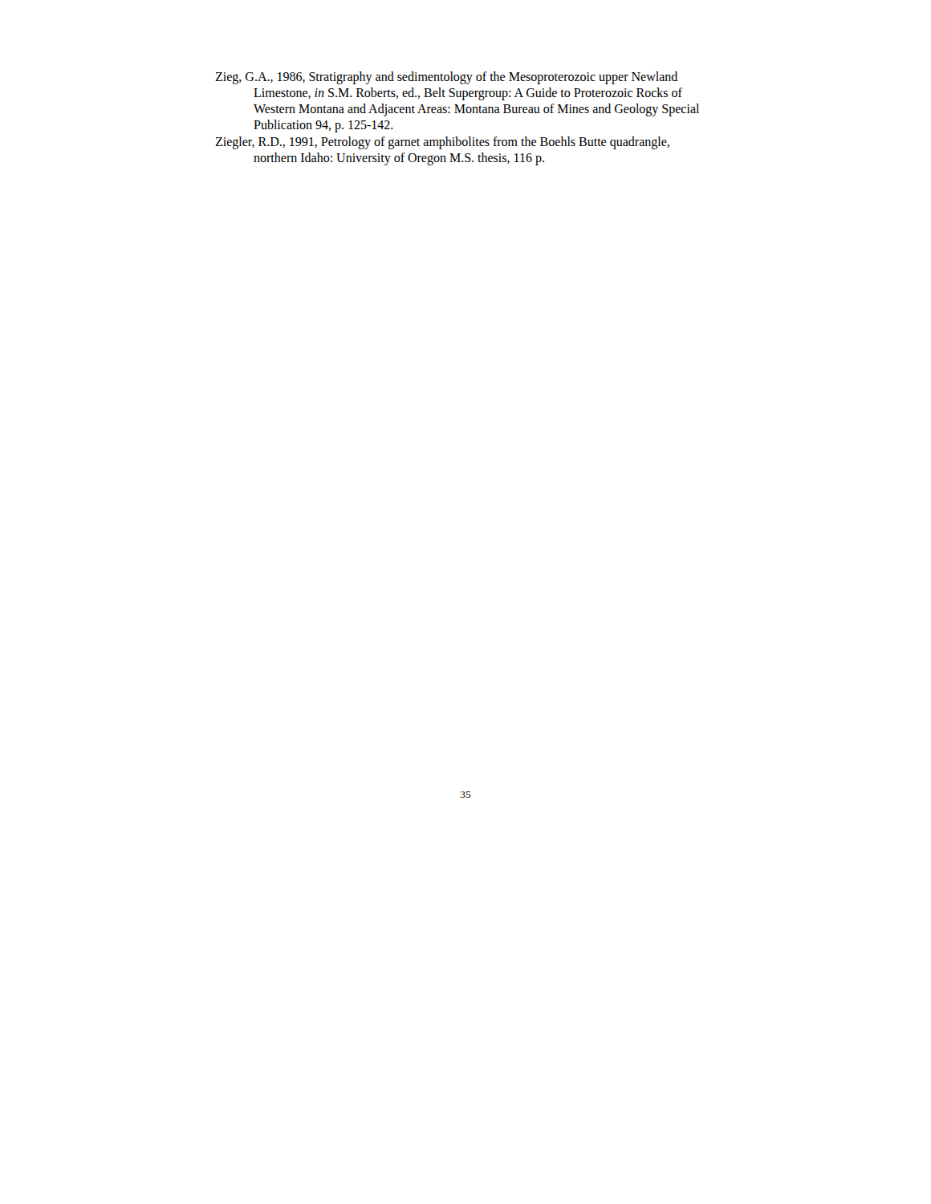Zieg, G.A., 1986, Stratigraphy and sedimentology of the Mesoproterozoic upper Newland Limestone, in S.M. Roberts, ed., Belt Supergroup: A Guide to Proterozoic Rocks of Western Montana and Adjacent Areas: Montana Bureau of Mines and Geology Special Publication 94, p. 125-142.
Ziegler, R.D., 1991, Petrology of garnet amphibolites from the Boehls Butte quadrangle, northern Idaho: University of Oregon M.S. thesis, 116 p.
35